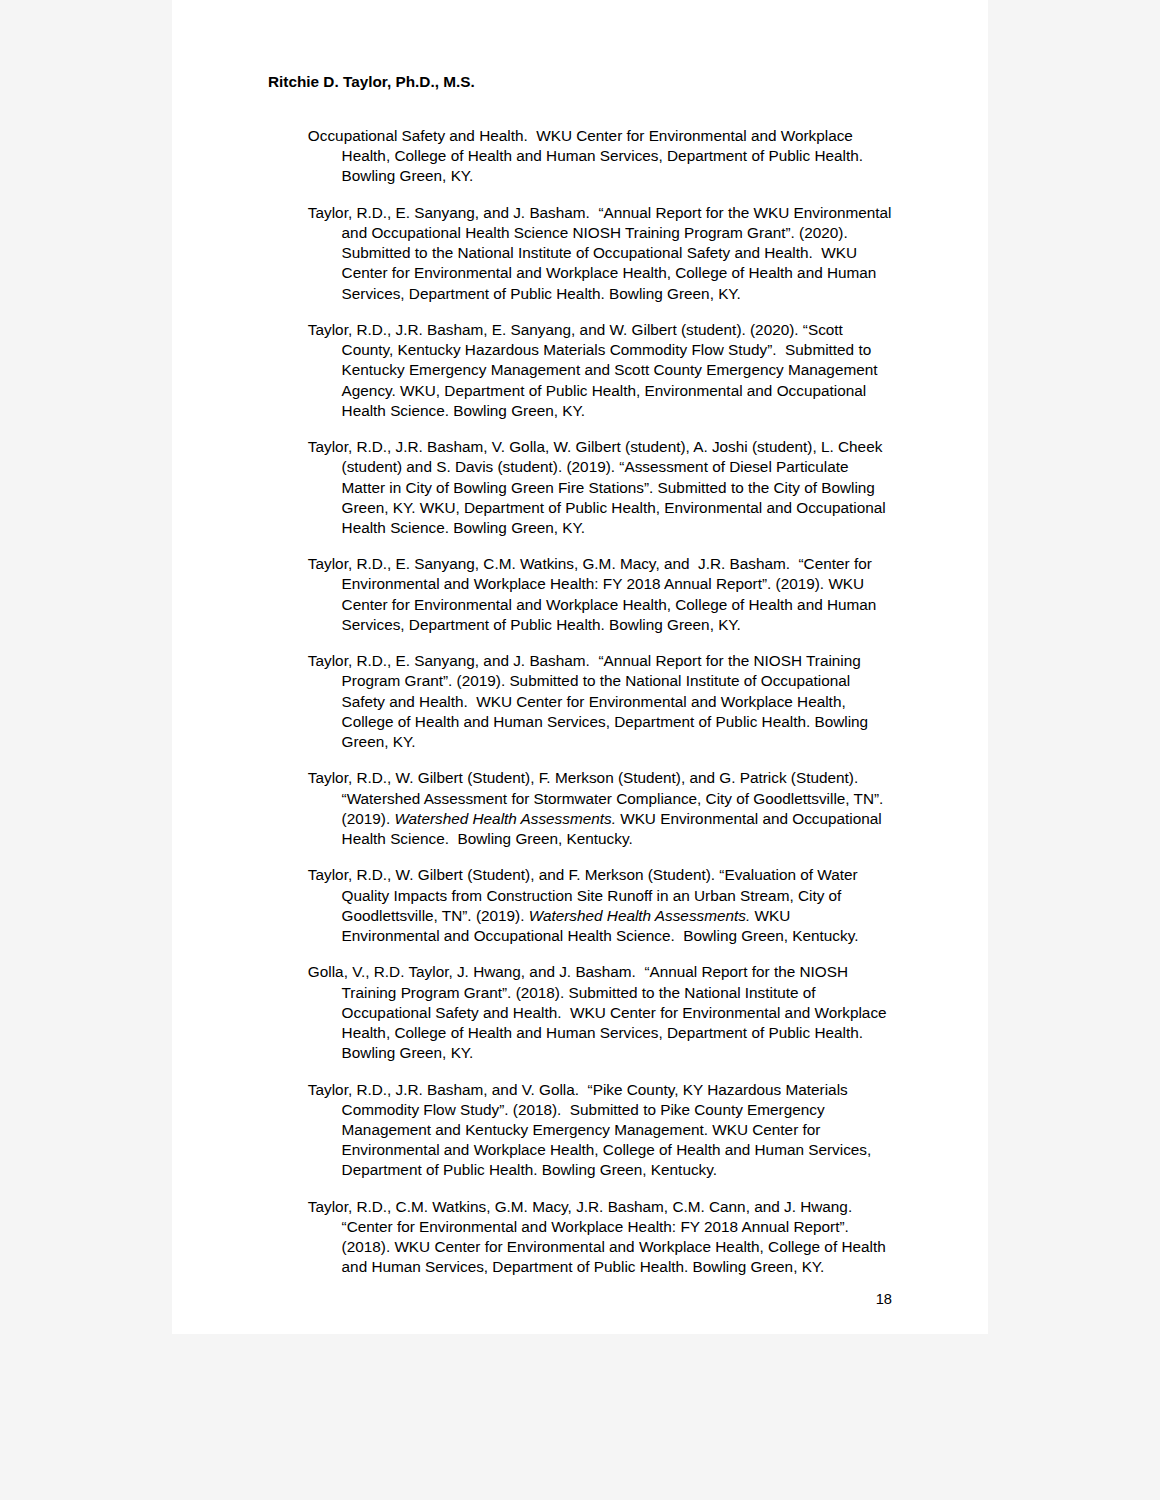Ritchie D. Taylor, Ph.D., M.S.
Occupational Safety and Health. WKU Center for Environmental and Workplace Health, College of Health and Human Services, Department of Public Health. Bowling Green, KY.
Taylor, R.D., E. Sanyang, and J. Basham. “Annual Report for the WKU Environmental and Occupational Health Science NIOSH Training Program Grant”. (2020). Submitted to the National Institute of Occupational Safety and Health. WKU Center for Environmental and Workplace Health, College of Health and Human Services, Department of Public Health. Bowling Green, KY.
Taylor, R.D., J.R. Basham, E. Sanyang, and W. Gilbert (student). (2020). “Scott County, Kentucky Hazardous Materials Commodity Flow Study”. Submitted to Kentucky Emergency Management and Scott County Emergency Management Agency. WKU, Department of Public Health, Environmental and Occupational Health Science. Bowling Green, KY.
Taylor, R.D., J.R. Basham, V. Golla, W. Gilbert (student), A. Joshi (student), L. Cheek (student) and S. Davis (student). (2019). “Assessment of Diesel Particulate Matter in City of Bowling Green Fire Stations”. Submitted to the City of Bowling Green, KY. WKU, Department of Public Health, Environmental and Occupational Health Science. Bowling Green, KY.
Taylor, R.D., E. Sanyang, C.M. Watkins, G.M. Macy, and J.R. Basham. “Center for Environmental and Workplace Health: FY 2018 Annual Report”. (2019). WKU Center for Environmental and Workplace Health, College of Health and Human Services, Department of Public Health. Bowling Green, KY.
Taylor, R.D., E. Sanyang, and J. Basham. “Annual Report for the NIOSH Training Program Grant”. (2019). Submitted to the National Institute of Occupational Safety and Health. WKU Center for Environmental and Workplace Health, College of Health and Human Services, Department of Public Health. Bowling Green, KY.
Taylor, R.D., W. Gilbert (Student), F. Merkson (Student), and G. Patrick (Student). “Watershed Assessment for Stormwater Compliance, City of Goodlettsville, TN”. (2019). Watershed Health Assessments. WKU Environmental and Occupational Health Science. Bowling Green, Kentucky.
Taylor, R.D., W. Gilbert (Student), and F. Merkson (Student). “Evaluation of Water Quality Impacts from Construction Site Runoff in an Urban Stream, City of Goodlettsville, TN”. (2019). Watershed Health Assessments. WKU Environmental and Occupational Health Science. Bowling Green, Kentucky.
Golla, V., R.D. Taylor, J. Hwang, and J. Basham. “Annual Report for the NIOSH Training Program Grant”. (2018). Submitted to the National Institute of Occupational Safety and Health. WKU Center for Environmental and Workplace Health, College of Health and Human Services, Department of Public Health. Bowling Green, KY.
Taylor, R.D., J.R. Basham, and V. Golla. “Pike County, KY Hazardous Materials Commodity Flow Study”. (2018). Submitted to Pike County Emergency Management and Kentucky Emergency Management. WKU Center for Environmental and Workplace Health, College of Health and Human Services, Department of Public Health. Bowling Green, Kentucky.
Taylor, R.D., C.M. Watkins, G.M. Macy, J.R. Basham, C.M. Cann, and J. Hwang. “Center for Environmental and Workplace Health: FY 2018 Annual Report”. (2018). WKU Center for Environmental and Workplace Health, College of Health and Human Services, Department of Public Health. Bowling Green, KY.
18